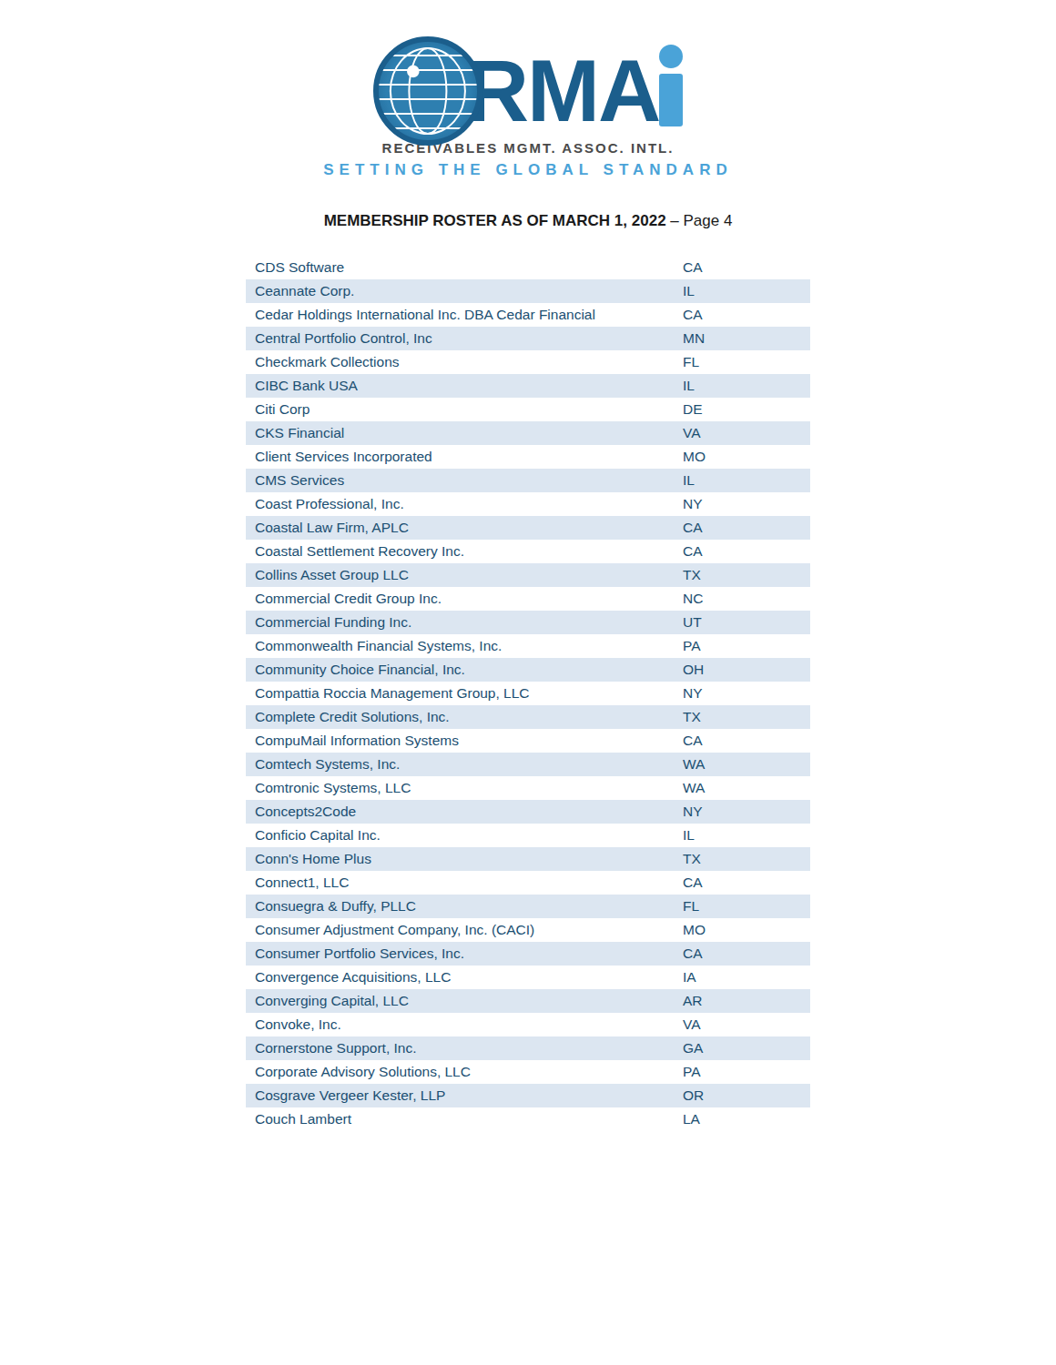RMA
RECEIVABLES MGMT. ASSOC. INTL.
SETTING THE GLOBAL STANDARD
MEMBERSHIP ROSTER AS OF MARCH 1, 2022 – Page 4
| CDS Software | CA |
| Ceannate Corp. | IL |
| Cedar Holdings International Inc. DBA Cedar Financial | CA |
| Central Portfolio Control, Inc | MN |
| Checkmark Collections | FL |
| CIBC Bank USA | IL |
| Citi Corp | DE |
| CKS Financial | VA |
| Client Services Incorporated | MO |
| CMS Services | IL |
| Coast Professional, Inc. | NY |
| Coastal Law Firm, APLC | CA |
| Coastal Settlement Recovery Inc. | CA |
| Collins Asset Group LLC | TX |
| Commercial Credit Group Inc. | NC |
| Commercial Funding Inc. | UT |
| Commonwealth Financial Systems, Inc. | PA |
| Community Choice Financial, Inc. | OH |
| Compattia Roccia Management Group, LLC | NY |
| Complete Credit Solutions, Inc. | TX |
| CompuMail Information Systems | CA |
| Comtech Systems, Inc. | WA |
| Comtronic Systems, LLC | WA |
| Concepts2Code | NY |
| Conficio Capital Inc. | IL |
| Conn's Home Plus | TX |
| Connect1, LLC | CA |
| Consuegra & Duffy, PLLC | FL |
| Consumer Adjustment Company, Inc. (CACI) | MO |
| Consumer Portfolio Services, Inc. | CA |
| Convergence Acquisitions, LLC | IA |
| Converging Capital, LLC | AR |
| Convoke, Inc. | VA |
| Cornerstone Support, Inc. | GA |
| Corporate Advisory Solutions, LLC | PA |
| Cosgrave Vergeer Kester, LLP | OR |
| Couch Lambert | LA |